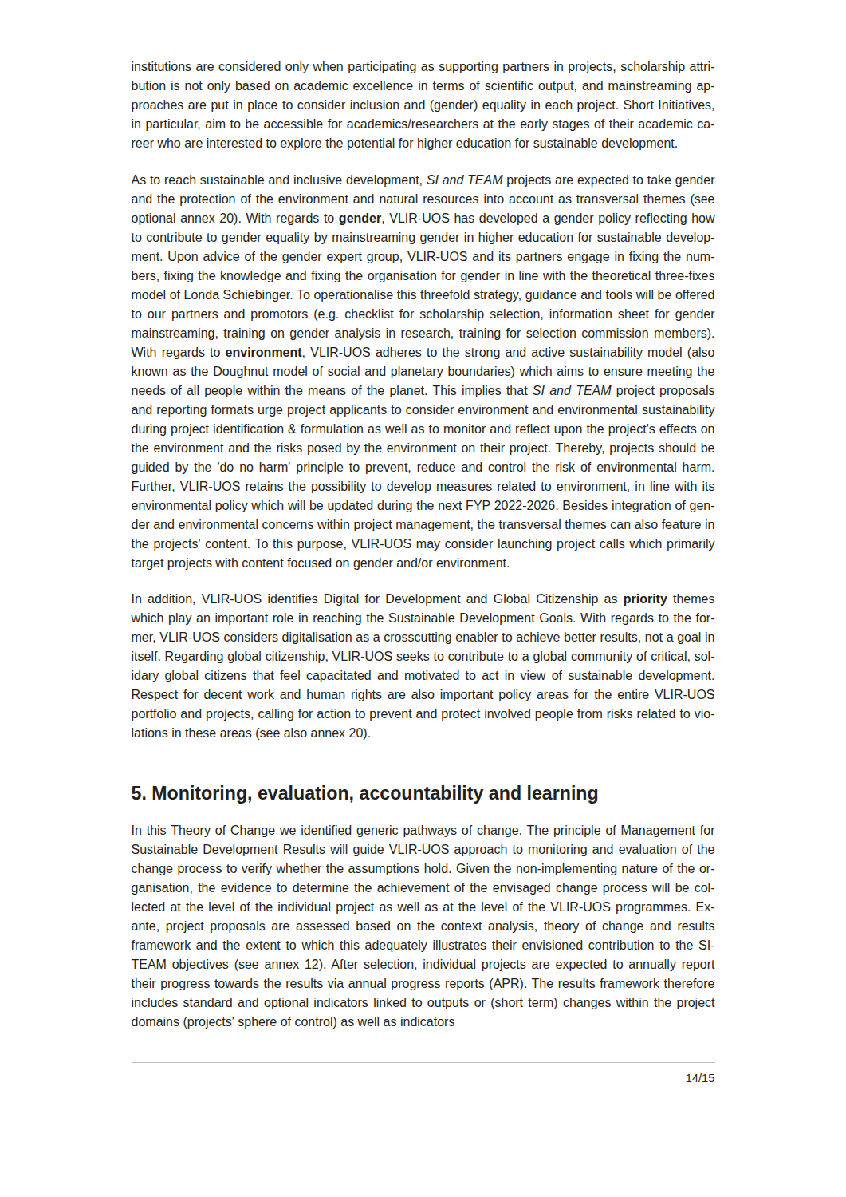institutions are considered only when participating as supporting partners in projects, scholarship attribution is not only based on academic excellence in terms of scientific output, and mainstreaming approaches are put in place to consider inclusion and (gender) equality in each project. Short Initiatives, in particular, aim to be accessible for academics/researchers at the early stages of their academic career who are interested to explore the potential for higher education for sustainable development.
As to reach sustainable and inclusive development, SI and TEAM projects are expected to take gender and the protection of the environment and natural resources into account as transversal themes (see optional annex 20). With regards to gender, VLIR-UOS has developed a gender policy reflecting how to contribute to gender equality by mainstreaming gender in higher education for sustainable development. Upon advice of the gender expert group, VLIR-UOS and its partners engage in fixing the numbers, fixing the knowledge and fixing the organisation for gender in line with the theoretical three-fixes model of Londa Schiebinger. To operationalise this threefold strategy, guidance and tools will be offered to our partners and promotors (e.g. checklist for scholarship selection, information sheet for gender mainstreaming, training on gender analysis in research, training for selection commission members). With regards to environment, VLIR-UOS adheres to the strong and active sustainability model (also known as the Doughnut model of social and planetary boundaries) which aims to ensure meeting the needs of all people within the means of the planet. This implies that SI and TEAM project proposals and reporting formats urge project applicants to consider environment and environmental sustainability during project identification & formulation as well as to monitor and reflect upon the project's effects on the environment and the risks posed by the environment on their project. Thereby, projects should be guided by the 'do no harm' principle to prevent, reduce and control the risk of environmental harm. Further, VLIR-UOS retains the possibility to develop measures related to environment, in line with its environmental policy which will be updated during the next FYP 2022-2026. Besides integration of gender and environmental concerns within project management, the transversal themes can also feature in the projects' content. To this purpose, VLIR-UOS may consider launching project calls which primarily target projects with content focused on gender and/or environment.
In addition, VLIR-UOS identifies Digital for Development and Global Citizenship as priority themes which play an important role in reaching the Sustainable Development Goals. With regards to the former, VLIR-UOS considers digitalisation as a crosscutting enabler to achieve better results, not a goal in itself. Regarding global citizenship, VLIR-UOS seeks to contribute to a global community of critical, solidary global citizens that feel capacitated and motivated to act in view of sustainable development. Respect for decent work and human rights are also important policy areas for the entire VLIR-UOS portfolio and projects, calling for action to prevent and protect involved people from risks related to violations in these areas (see also annex 20).
5. Monitoring, evaluation, accountability and learning
In this Theory of Change we identified generic pathways of change. The principle of Management for Sustainable Development Results will guide VLIR-UOS approach to monitoring and evaluation of the change process to verify whether the assumptions hold. Given the non-implementing nature of the organisation, the evidence to determine the achievement of the envisaged change process will be collected at the level of the individual project as well as at the level of the VLIR-UOS programmes. Ex-ante, project proposals are assessed based on the context analysis, theory of change and results framework and the extent to which this adequately illustrates their envisioned contribution to the SI-TEAM objectives (see annex 12). After selection, individual projects are expected to annually report their progress towards the results via annual progress reports (APR). The results framework therefore includes standard and optional indicators linked to outputs or (short term) changes within the project domains (projects' sphere of control) as well as indicators
14/15